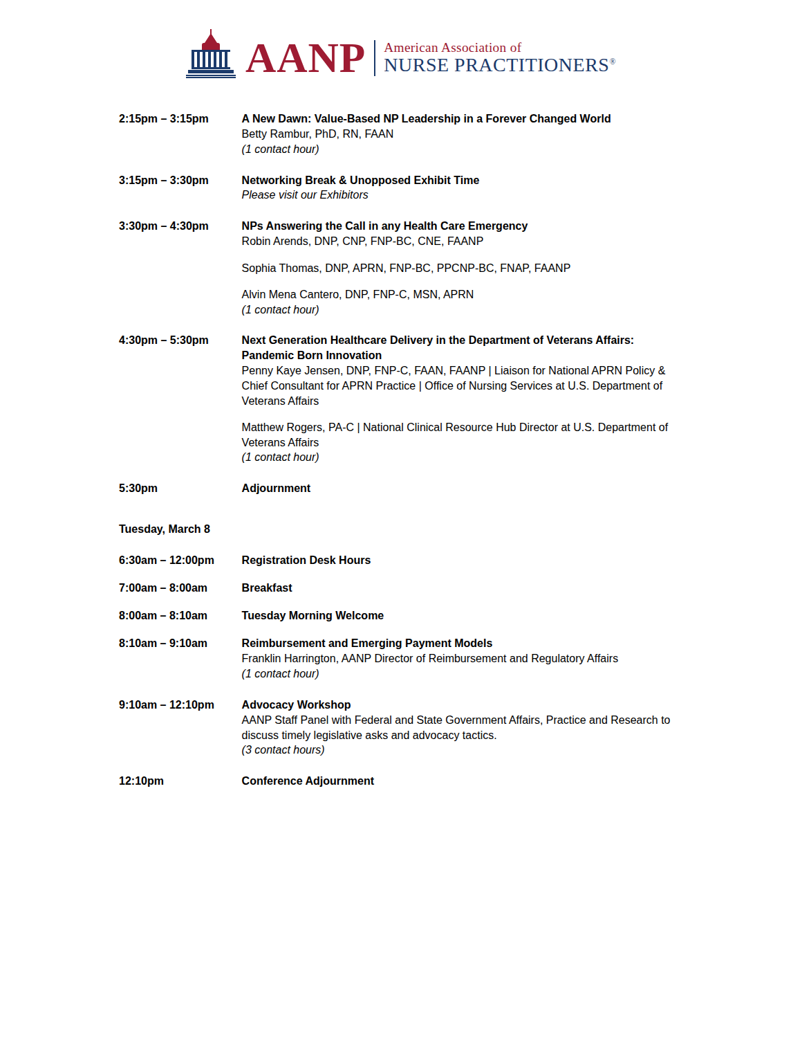AANP
American Association of
NURSE PRACTITIONERS®
| 2:15pm – 3:15pm | A New Dawn: Value-Based NP Leadership in a Forever Changed World Betty Rambur, PhD, RN, FAAN (1 contact hour) |
| 3:15pm – 3:30pm | Networking Break & Unopposed Exhibit Time Please visit our Exhibitors |
| 3:30pm – 4:30pm | NPs Answering the Call in any Health Care Emergency Robin Arends, DNP, CNP, FNP-BC, CNE, FAANP Sophia Thomas, DNP, APRN, FNP-BC, PPCNP-BC, FNAP, FAANP Alvin Mena Cantero, DNP, FNP-C, MSN, APRN (1 contact hour) |
| 4:30pm – 5:30pm | Next Generation Healthcare Delivery in the Department of Veterans Affairs: Pandemic Born Innovation Penny Kaye Jensen, DNP, FNP-C, FAAN, FAANP / Liaison for National APRN Policy & Chief Consultant for APRN Practice / Office of Nursing Services at U.S. Department of Veterans Affairs Matthew Rogers, PA-C / National Clinical Resource Hub Director at U.S. Department of Veterans Affairs (1 contact hour) |
| 5:30pm | Adjournment |
| Tuesday, March 8 | |
| 6:30am – 12:00pm | Registration Desk Hours |
| 7:00am – 8:00am | Breakfast |
| 8:00am – 8:10am | Tuesday Morning Welcome |
| 8:10am – 9:10am | Reimbursement and Emerging Payment Models Franklin Harrington, AANP Director of Reimbursement and Regulatory Affairs (1 contact hour) |
| 9:10am – 12:10pm | Advocacy Workshop AANP Staff Panel with Federal and State Government Affairs, Practice and Research to discuss timely legislative asks and advocacy tactics. (3 contact hours) |
| 12:10pm | Conference Adjournment |